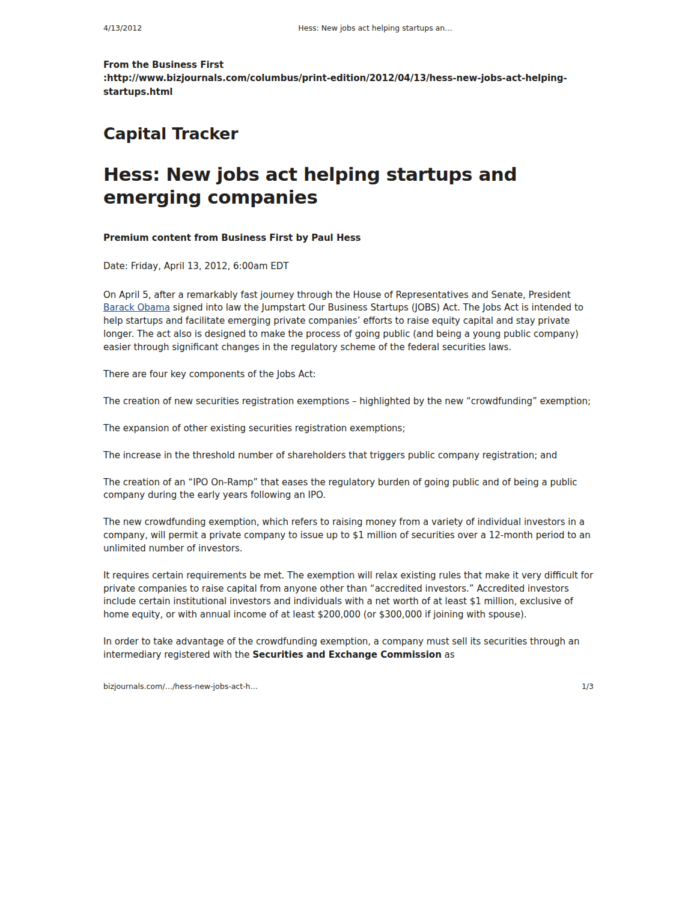4/13/2012 Hess: New jobs act helping startups an…
From the Business First
:http://www.bizjournals.com/columbus/print-edition/2012/04/13/hess-new-jobs-act-helping-startups.html
Capital Tracker
Hess: New jobs act helping startups and emerging companies
Premium content from Business First by Paul Hess
Date: Friday, April 13, 2012, 6:00am EDT
On April 5, after a remarkably fast journey through the House of Representatives and Senate, President Barack Obama signed into law the Jumpstart Our Business Startups (JOBS) Act. The Jobs Act is intended to help startups and facilitate emerging private companies’ efforts to raise equity capital and stay private longer. The act also is designed to make the process of going public (and being a young public company) easier through significant changes in the regulatory scheme of the federal securities laws.
There are four key components of the Jobs Act:
The creation of new securities registration exemptions – highlighted by the new “crowdfunding” exemption;
The expansion of other existing securities registration exemptions;
The increase in the threshold number of shareholders that triggers public company registration; and
The creation of an “IPO On-Ramp” that eases the regulatory burden of going public and of being a public company during the early years following an IPO.
The new crowdfunding exemption, which refers to raising money from a variety of individual investors in a company, will permit a private company to issue up to $1 million of securities over a 12-month period to an unlimited number of investors.
It requires certain requirements be met. The exemption will relax existing rules that make it very difficult for private companies to raise capital from anyone other than “accredited investors.” Accredited investors include certain institutional investors and individuals with a net worth of at least $1 million, exclusive of home equity, or with annual income of at least $200,000 (or $300,000 if joining with spouse).
In order to take advantage of the crowdfunding exemption, a company must sell its securities through an intermediary registered with the Securities and Exchange Commission as
bizjournals.com/…/hess-new-jobs-act-h… 1/3